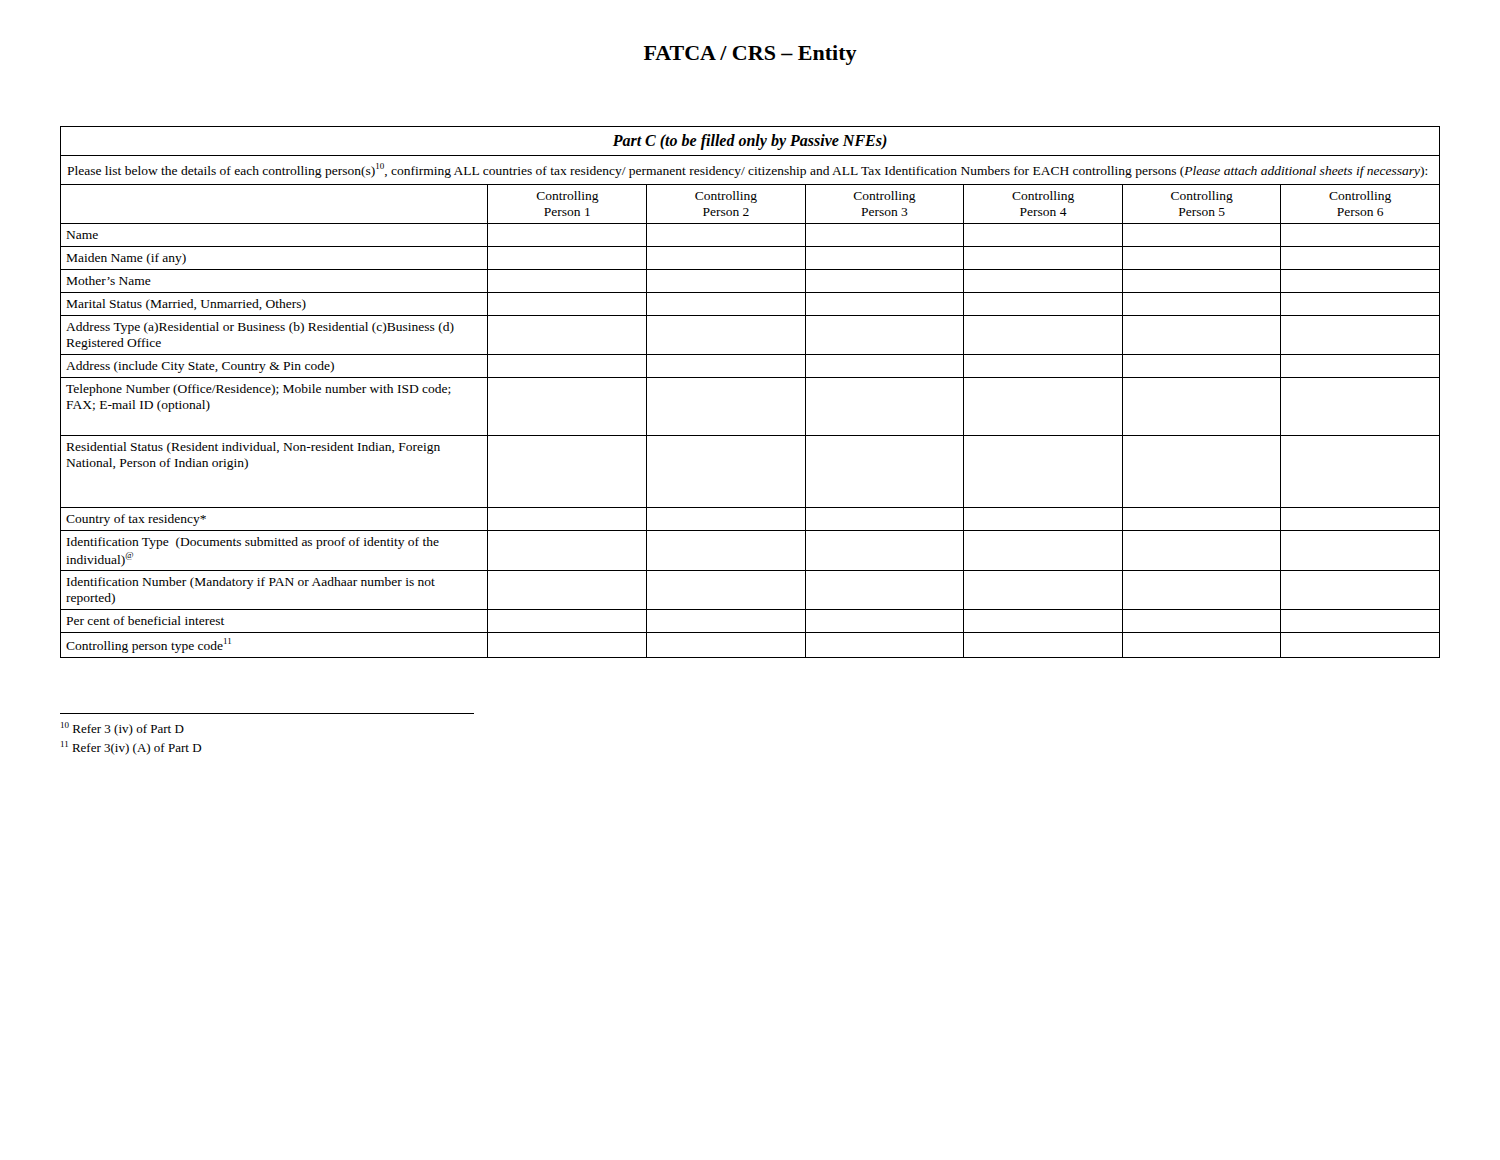FATCA / CRS – Entity
| Part C (to be filled only by Passive NFEs) |
| Please list below the details of each controlling person(s) 10 , confirming ALL countries of tax residency/ permanent residency/ citizenship and ALL Tax Identification Numbers for EACH controlling persons ( Please attach additional sheets if necessary ): |
| | Controlling Person 1 | Controlling Person 2 | Controlling Person 3 | Controlling Person 4 | Controlling Person 5 | Controlling Person 6 |
| Name | | | | | | |
| Maiden Name (if any) | | | | | | |
| Mother’s Name | | | | | | |
| Marital Status (Married, Unmarried, Others) | | | | | | |
| Address Type (a)Residential or Business (b) Residential (c)Business (d) Registered Office | | | | | | |
| Address (include City State, Country & Pin code) | | | | | | |
| Telephone Number (Office/Residence); Mobile number with ISD code; FAX; E-mail ID (optional) | | | | | | |
| Residential Status (Resident individual, Non-resident Indian, Foreign National, Person of Indian origin) | | | | | | |
| Country of tax residency* | | | | | | |
| Identification Type (Documents submitted as proof of identity of the individual) @ | | | | | | |
| Identification Number (Mandatory if PAN or Aadhaar number is not reported) | | | | | | |
| Per cent of beneficial interest | | | | | | |
| Controlling person type code 11 | | | | | | |
10 Refer 3 (iv) of Part D
11 Refer 3(iv) (A) of Part D